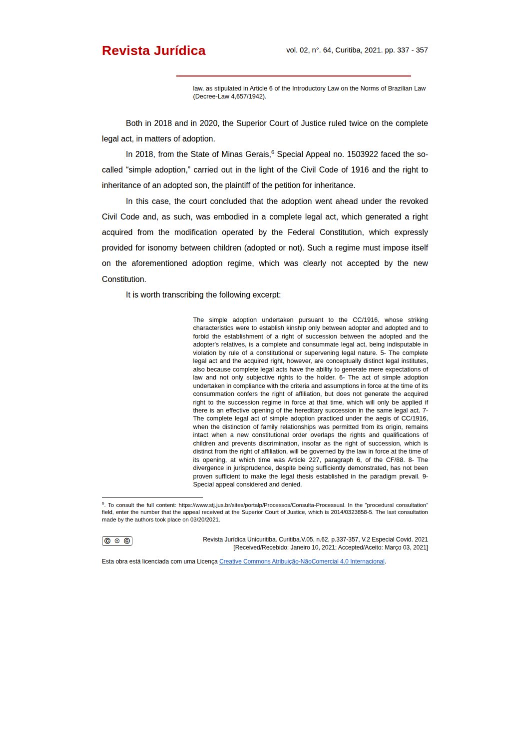Revista Jurídica
vol. 02, n°. 64, Curitiba, 2021. pp. 337 - 357
law, as stipulated in Article 6 of the Introductory Law on the Norms of Brazilian Law (Decree-Law 4,657/1942).
Both in 2018 and in 2020, the Superior Court of Justice ruled twice on the complete legal act, in matters of adoption.
In 2018, from the State of Minas Gerais,6 Special Appeal no. 1503922 faced the so-called “simple adoption,” carried out in the light of the Civil Code of 1916 and the right to inheritance of an adopted son, the plaintiff of the petition for inheritance.
In this case, the court concluded that the adoption went ahead under the revoked Civil Code and, as such, was embodied in a complete legal act, which generated a right acquired from the modification operated by the Federal Constitution, which expressly provided for isonomy between children (adopted or not). Such a regime must impose itself on the aforementioned adoption regime, which was clearly not accepted by the new Constitution.
It is worth transcribing the following excerpt:
The simple adoption undertaken pursuant to the CC/1916, whose striking characteristics were to establish kinship only between adopter and adopted and to forbid the establishment of a right of succession between the adopted and the adopter's relatives, is a complete and consummate legal act, being indisputable in violation by rule of a constitutional or supervening legal nature. 5- The complete legal act and the acquired right, however, are conceptually distinct legal institutes, also because complete legal acts have the ability to generate mere expectations of law and not only subjective rights to the holder. 6- The act of simple adoption undertaken in compliance with the criteria and assumptions in force at the time of its consummation confers the right of affiliation, but does not generate the acquired right to the succession regime in force at that time, which will only be applied if there is an effective opening of the hereditary succession in the same legal act. 7- The complete legal act of simple adoption practiced under the aegis of CC/1916, when the distinction of family relationships was permitted from its origin, remains intact when a new constitutional order overlaps the rights and qualifications of children and prevents discrimination, insofar as the right of succession, which is distinct from the right of affiliation, will be governed by the law in force at the time of its opening, at which time was Article 227, paragraph 6, of the CF/88. 8- The divergence in jurisprudence, despite being sufficiently demonstrated, has not been proven sufficient to make the legal thesis established in the paradigm prevail. 9- Special appeal considered and denied.
6. To consult the full content: https://www.stj.jus.br/sites/portalp/Processos/Consulta-Processual. In the “procedural consultation” field, enter the number that the appeal received at the Superior Court of Justice, which is 2014/0323858-5. The last consultation made by the authors took place on 03/20/2021.
Ⓒ☉ⓒ
Revista Jurídica Unicuritiba. Curitiba.V.05, n.62, p.337-357, V.2 Especial Covid. 2021
[Received/Recebido: Janeiro 10, 2021; Accepted/Aceito: Março 03, 2021]
Esta obra está licenciada com uma Licença Creative Commons Atribuição-NãoComercial 4.0 Internacional.